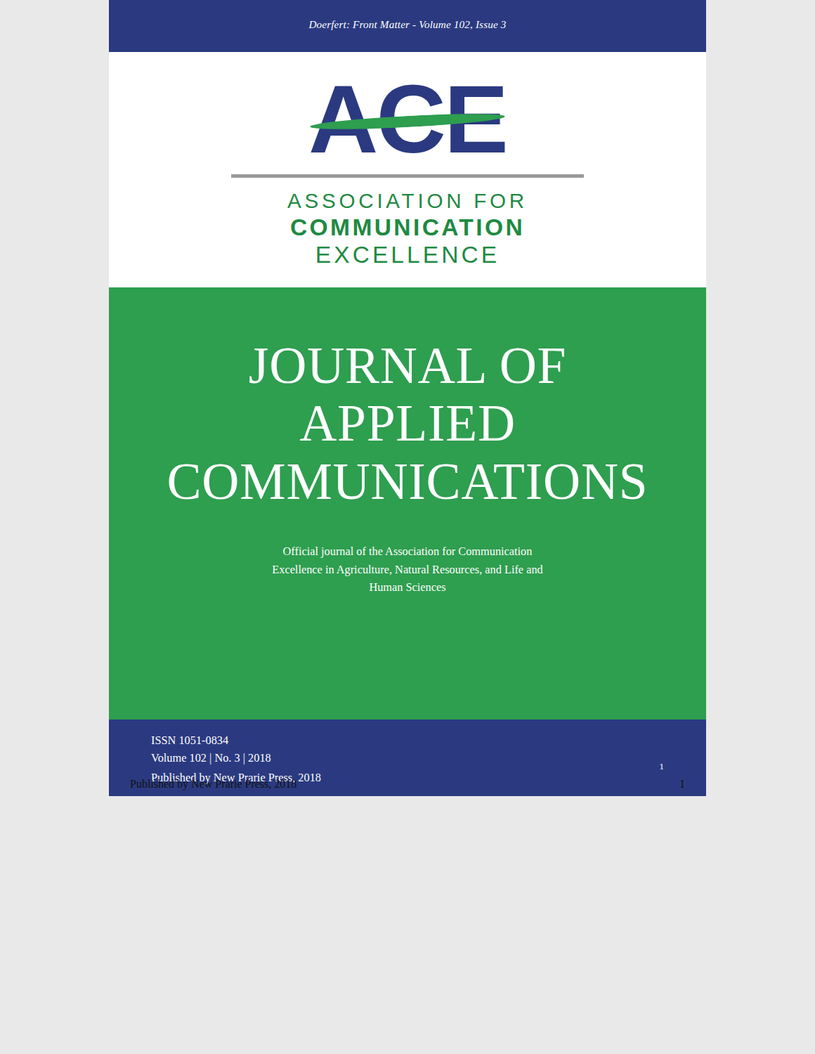Doerfert: Front Matter - Volume 102, Issue 3
ACE
ASSOCIATION FOR
COMMUNICATION
EXCELLENCE
JOURNAL OF APPLIED COMMUNICATIONS
Official journal of the Association for Communication Excellence in Agriculture, Natural Resources, and Life and Human Sciences
ISSN 1051-0834
Volume 102 | No. 3 | 2018
Published by New Prarie Press, 2018
1
Published by New Prarie Press, 2018 1